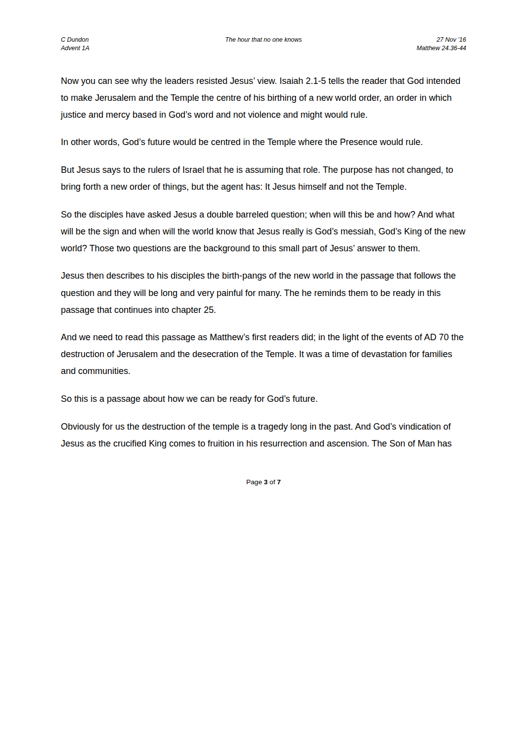C Dundon
Advent 1A
The hour that no one knows
27 Nov ’16
Matthew 24.36-44
Now you can see why the leaders resisted Jesus’ view. Isaiah 2.1-5 tells the reader that God intended to make Jerusalem and the Temple the centre of his birthing of a new world order, an order in which justice and mercy based in God’s word and not violence and might would rule.
In other words, God’s future would be centred in the Temple where the Presence would rule.
But Jesus says to the rulers of Israel that he is assuming that role. The purpose has not changed, to bring forth a new order of things, but the agent has: It Jesus himself and not the Temple.
So the disciples have asked Jesus a double barreled question; when will this be and how? And what will be the sign and when will the world know that Jesus really is God’s messiah, God’s King of the new world? Those two questions are the background to this small part of Jesus’ answer to them.
Jesus then describes to his disciples the birth-pangs of the new world in the passage that follows the question and they will be long and very painful for many. The he reminds them to be ready in this passage that continues into chapter 25.
And we need to read this passage as Matthew’s first readers did; in the light of the events of AD 70 the destruction of Jerusalem and the desecration of the Temple. It was a time of devastation for families and communities.
So this is a passage about how we can be ready for God’s future.
Obviously for us the destruction of the temple is a tragedy long in the past. And God’s vindication of Jesus as the crucified King comes to fruition in his resurrection and ascension. The Son of Man has
Page 3 of 7